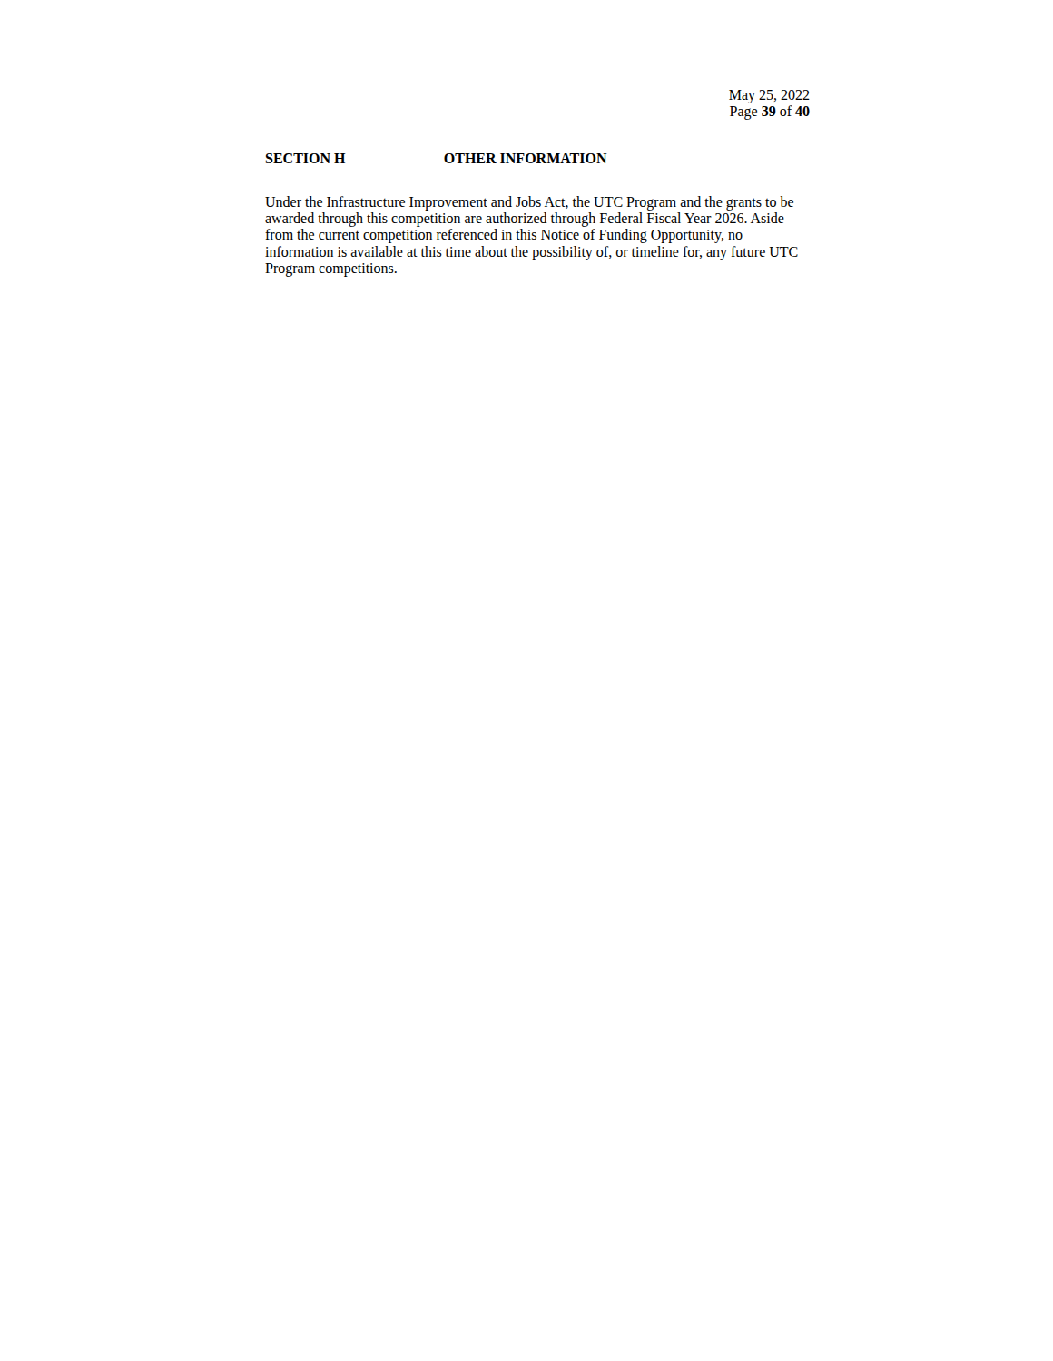May 25, 2022
Page 39 of 40
SECTION HOTHER INFORMATION
Under the Infrastructure Improvement and Jobs Act, the UTC Program and the grants to be awarded through this competition are authorized through Federal Fiscal Year 2026. Aside from the current competition referenced in this Notice of Funding Opportunity, no information is available at this time about the possibility of, or timeline for, any future UTC Program competitions.